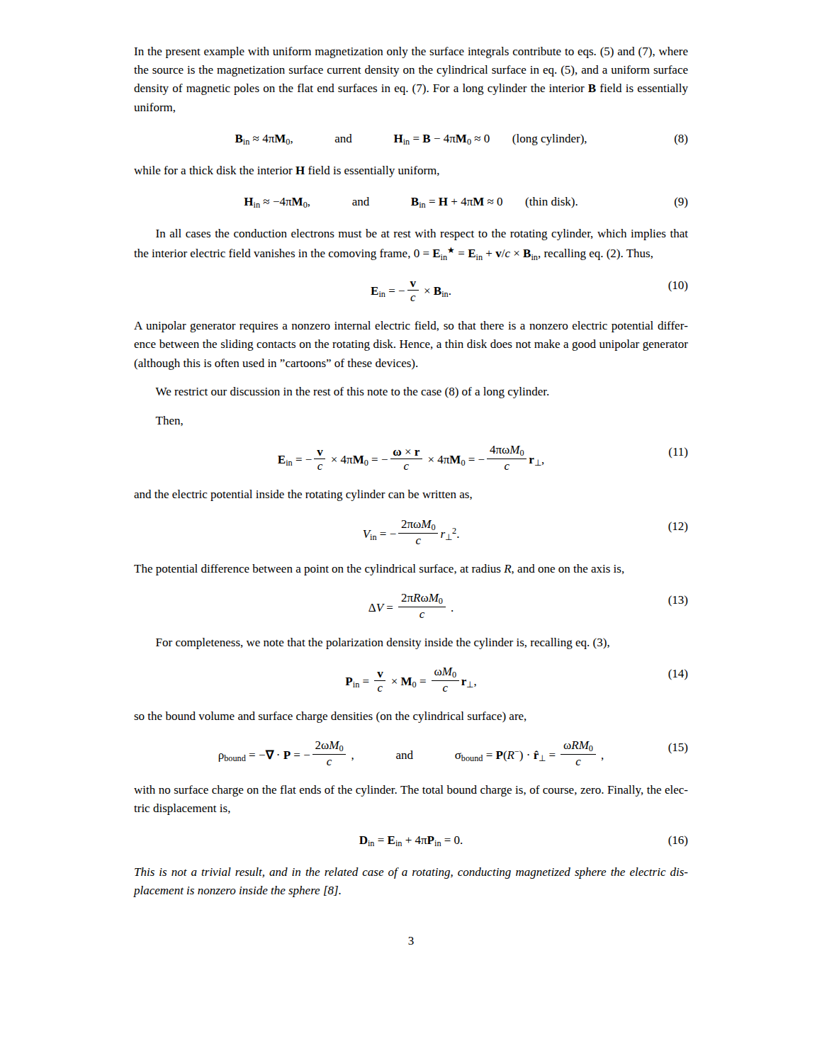In the present example with uniform magnetization only the surface integrals contribute to eqs. (5) and (7), where the source is the magnetization surface current density on the cylindrical surface in eq. (5), and a uniform surface density of magnetic poles on the flat end surfaces in eq. (7). For a long cylinder the interior B field is essentially uniform,
Bin ≈ 4πM 0, and Hin = B − 4πM 0 ≈ 0 (long cylinder), (8)
while for a thick disk the interior H field is essentially uniform,
Hin ≈ −4πM 0, and Bin = H + 4πM ≈ 0 (thin disk). (9)
In all cases the conduction electrons must be at rest with respect to the rotating cylinder, which implies that the interior electric field vanishes in the comoving frame, 0 = Ein★ = Ein + v/c × Bin, recalling eq. (2). Thus,
Ein = −vc × Bin. (10)
A unipolar generator requires a nonzero internal electric field, so that there is a nonzero electric potential difference between the sliding contacts on the rotating disk. Hence, a thin disk does not make a good unipolar generator (although this is often used in ”cartoons” of these devices).
We restrict our discussion in the rest of this note to the case (8) of a long cylinder.
Then,
Ein = −vc × 4πM 0 = −ω × r c × 4πM 0 = −4πωM0 c r⊥, (11)
and the electric potential inside the rotating cylinder can be written as,
Vin = −2πωM0 c r⊥2. (12)
The potential difference between a point on the cylindrical surface, at radius R, and one on the axis is,
ΔV = 2πRωM0 c . (13)
For completeness, we note that the polarization density inside the cylinder is, recalling eq. (3),
Pin = vc × M 0 = ωM0 c r⊥, (14)
so the bound volume and surface charge densities (on the cylindrical surface) are,
ρbound = −∇ · P = −2ωM0 c , and σbound = P(R−) · r̂⊥ = ωRM0 c , (15)
with no surface charge on the flat ends of the cylinder. The total bound charge is, of course, zero. Finally, the electric displacement is,
Din = Ein + 4πPin = 0. (16)
This is not a trivial result, and in the related case of a rotating, conducting magnetized sphere the electric displacement is nonzero inside the sphere [8].
3